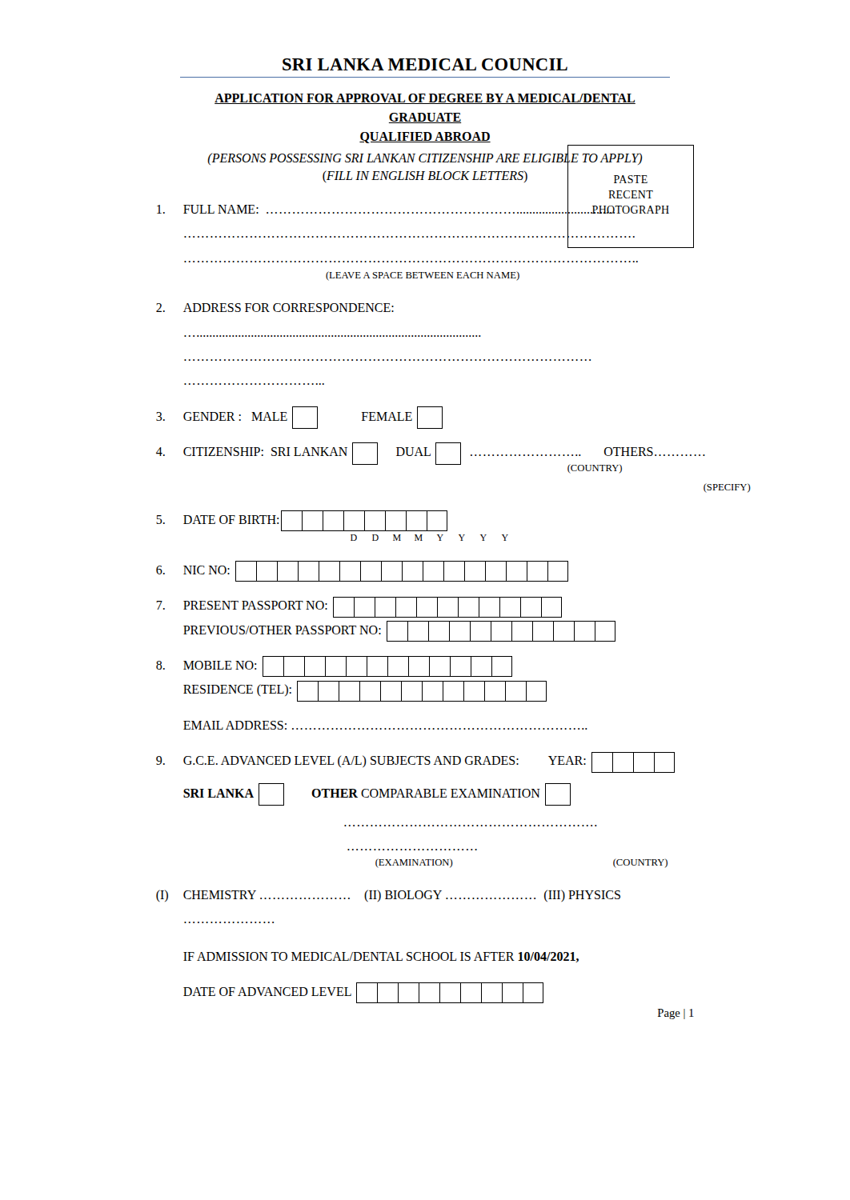SRI LANKA MEDICAL COUNCIL
APPLICATION FOR APPROVAL OF DEGREE BY A MEDICAL/DENTAL GRADUATE
QUALIFIED ABROAD
(PERSONS POSSESSING SRI LANKAN CITIZENSHIP ARE ELIGIBLE TO APPLY)
(FILL IN ENGLISH BLOCK LETTERS)
PASTE
RECENT
PHOTOGRAPH
1.
FULL NAME: …………………………………………………...............................
………………………………………………………………………………………….
………………………………………………………………………………………….. (LEAVE A SPACE BETWEEN EACH NAME)
2.
ADDRESS FOR CORRESPONDENCE: ….........................................................................................
………………………………………………………………………………… …………………………...
3.
GENDER : MALE FEMALE
4.
CITIZENSHIP: SRI LANKAN DUAL …………………….. OTHERS…………
(COUNTRY)(SPECIFY)
5.
DATE OF BIRTH:
DDMMYYYY
6.
NIC NO:
7.
PRESENT PASSPORT NO:
PREVIOUS/OTHER PASSPORT NO:
8.
MOBILE NO:
RESIDENCE (TEL):
EMAIL ADDRESS: …………………………………………………………..
9.
G.C.E. ADVANCED LEVEL (A/L) SUBJECTS AND GRADES: YEAR:
SRI LANKA OTHER COMPARABLE EXAMINATION
…………………………………………………. …………………………
(EXAMINATION)(COUNTRY)
(I)
CHEMISTRY ………………… (II) BIOLOGY ………………… (III) PHYSICS …………………
IF ADMISSION TO MEDICAL/DENTAL SCHOOL IS AFTER 10/04/2021,
DATE OF ADVANCED LEVEL
Page | 1